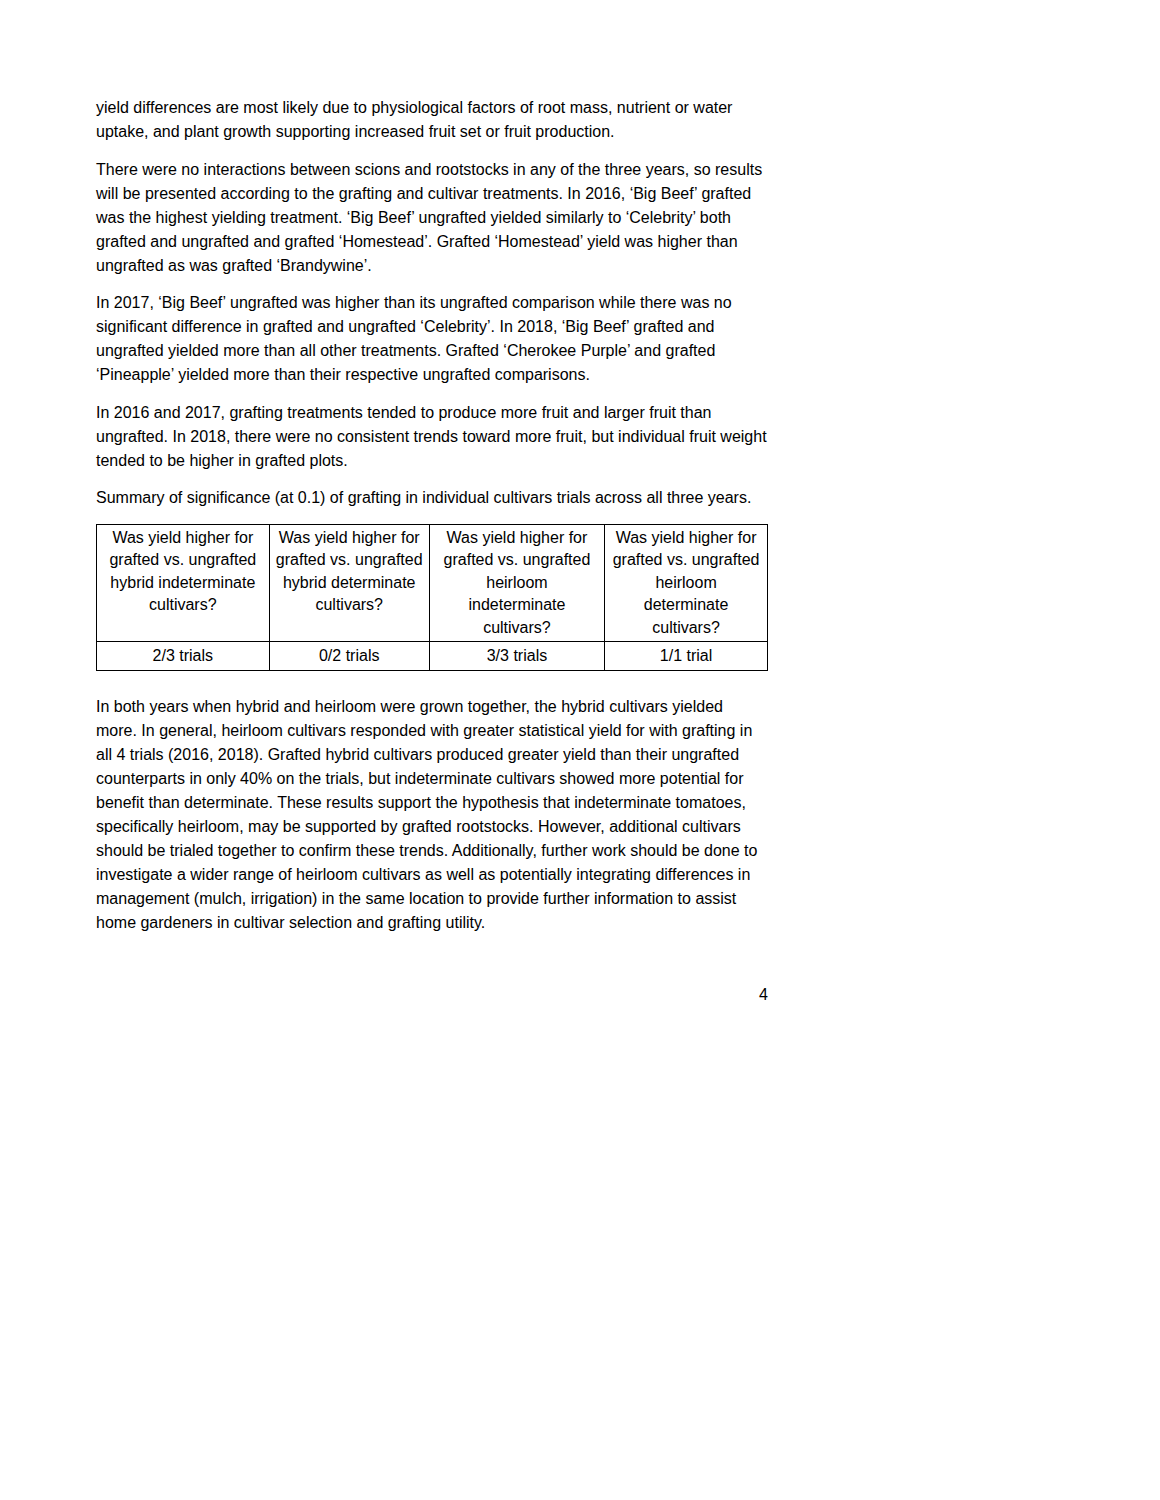yield differences are most likely due to physiological factors of root mass, nutrient or water uptake, and plant growth supporting increased fruit set or fruit production.
There were no interactions between scions and rootstocks in any of the three years, so results will be presented according to the grafting and cultivar treatments. In 2016, ‘Big Beef’ grafted was the highest yielding treatment. ‘Big Beef’ ungrafted yielded similarly to ‘Celebrity’ both grafted and ungrafted and grafted ‘Homestead’. Grafted ‘Homestead’ yield was higher than ungrafted as was grafted ‘Brandywine’.
In 2017, ‘Big Beef’ ungrafted was higher than its ungrafted comparison while there was no significant difference in grafted and ungrafted ‘Celebrity’. In 2018, ‘Big Beef’ grafted and ungrafted yielded more than all other treatments. Grafted ‘Cherokee Purple’ and grafted ‘Pineapple’ yielded more than their respective ungrafted comparisons.
In 2016 and 2017, grafting treatments tended to produce more fruit and larger fruit than ungrafted. In 2018, there were no consistent trends toward more fruit, but individual fruit weight tended to be higher in grafted plots.
Summary of significance (at 0.1) of grafting in individual cultivars trials across all three years.
| Was yield higher for grafted vs. ungrafted hybrid indeterminate cultivars? | Was yield higher for grafted vs. ungrafted hybrid determinate cultivars? | Was yield higher for grafted vs. ungrafted heirloom indeterminate cultivars? | Was yield higher for grafted vs. ungrafted heirloom determinate cultivars? |
| --- | --- | --- | --- |
| 2/3 trials | 0/2 trials | 3/3 trials | 1/1 trial |
In both years when hybrid and heirloom were grown together, the hybrid cultivars yielded more. In general, heirloom cultivars responded with greater statistical yield for with grafting in all 4 trials (2016, 2018). Grafted hybrid cultivars produced greater yield than their ungrafted counterparts in only 40% on the trials, but indeterminate cultivars showed more potential for benefit than determinate. These results support the hypothesis that indeterminate tomatoes, specifically heirloom, may be supported by grafted rootstocks. However, additional cultivars should be trialed together to confirm these trends. Additionally, further work should be done to investigate a wider range of heirloom cultivars as well as potentially integrating differences in management (mulch, irrigation) in the same location to provide further information to assist home gardeners in cultivar selection and grafting utility.
4